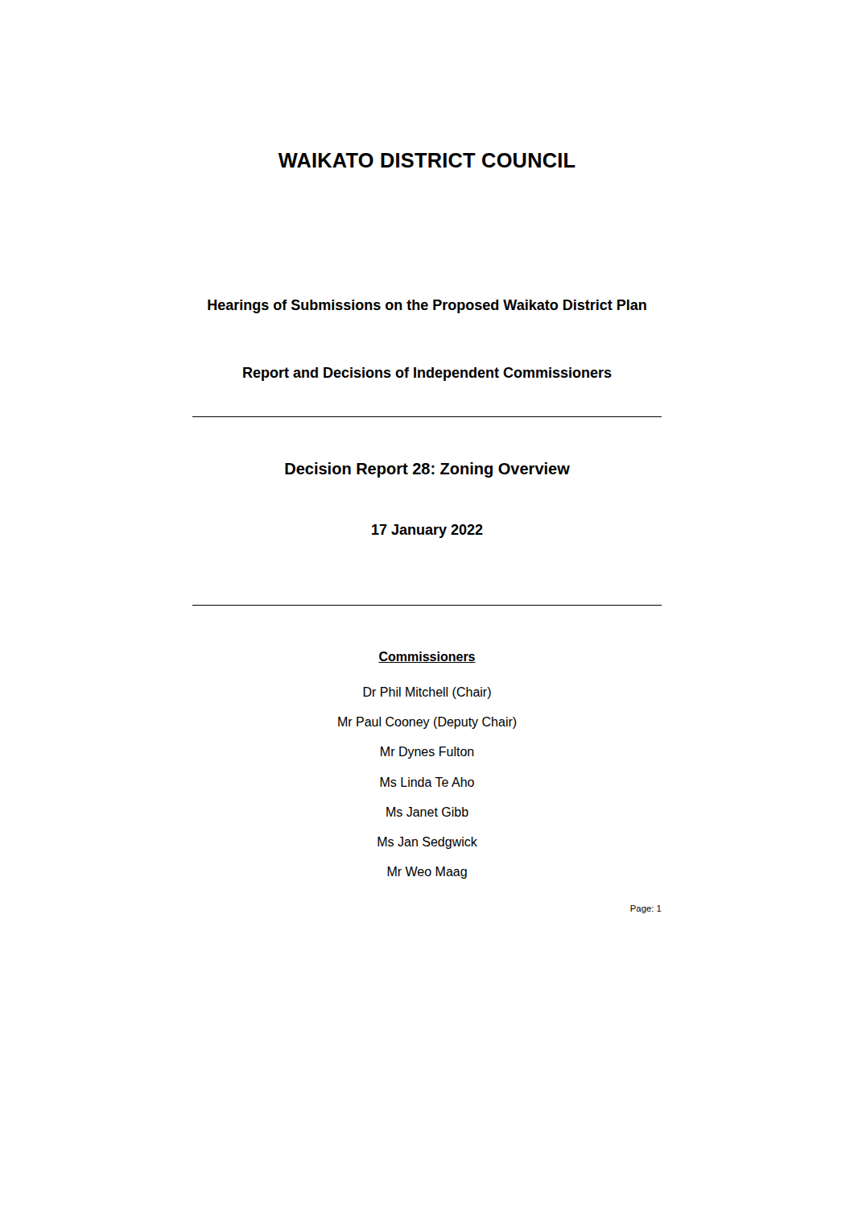WAIKATO DISTRICT COUNCIL
Hearings of Submissions on the Proposed Waikato District Plan
Report and Decisions of Independent Commissioners
Decision Report 28: Zoning Overview
17 January 2022
Commissioners
Dr Phil Mitchell (Chair)
Mr Paul Cooney (Deputy Chair)
Mr Dynes Fulton
Ms Linda Te Aho
Ms Janet Gibb
Ms Jan Sedgwick
Mr Weo Maag
Page: 1